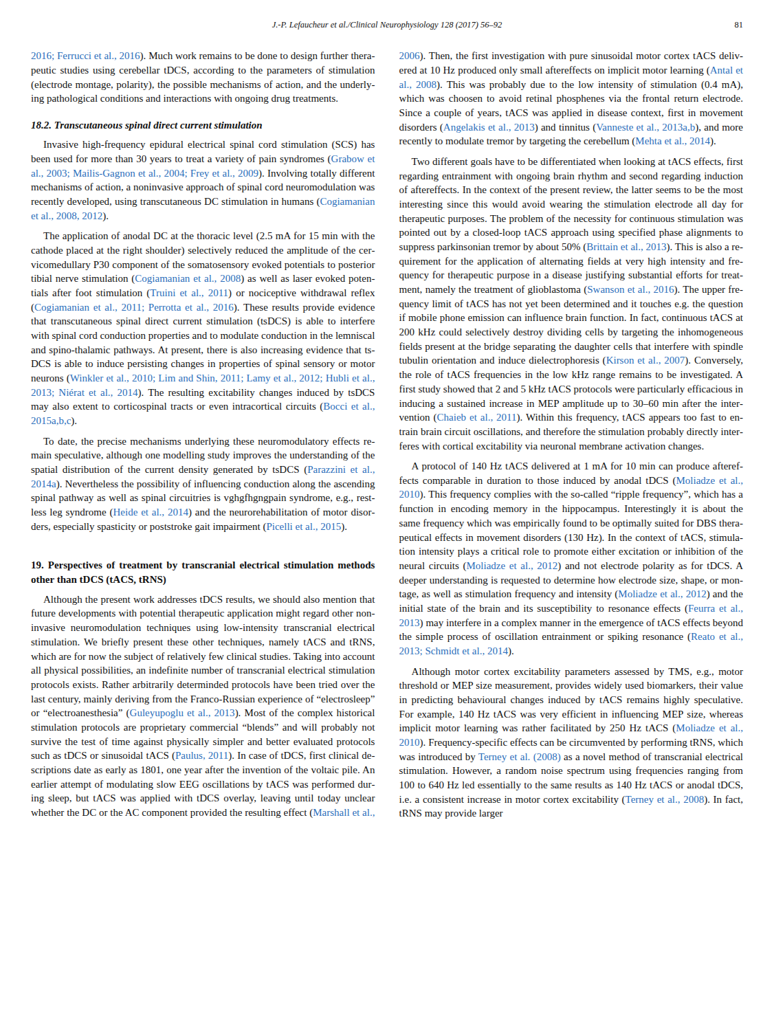J.-P. Lefaucheur et al./Clinical Neurophysiology 128 (2017) 56–92 81
2016; Ferrucci et al., 2016). Much work remains to be done to design further therapeutic studies using cerebellar tDCS, according to the parameters of stimulation (electrode montage, polarity), the possible mechanisms of action, and the underlying pathological conditions and interactions with ongoing drug treatments.
18.2. Transcutaneous spinal direct current stimulation
Invasive high-frequency epidural electrical spinal cord stimulation (SCS) has been used for more than 30 years to treat a variety of pain syndromes (Grabow et al., 2003; Mailis-Gagnon et al., 2004; Frey et al., 2009). Involving totally different mechanisms of action, a noninvasive approach of spinal cord neuromodulation was recently developed, using transcutaneous DC stimulation in humans (Cogiamanian et al., 2008, 2012).
The application of anodal DC at the thoracic level (2.5 mA for 15 min with the cathode placed at the right shoulder) selectively reduced the amplitude of the cervicomedullary P30 component of the somatosensory evoked potentials to posterior tibial nerve stimulation (Cogiamanian et al., 2008) as well as laser evoked potentials after foot stimulation (Truini et al., 2011) or nociceptive withdrawal reflex (Cogiamanian et al., 2011; Perrotta et al., 2016). These results provide evidence that transcutaneous spinal direct current stimulation (tsDCS) is able to interfere with spinal cord conduction properties and to modulate conduction in the lemniscal and spino-thalamic pathways. At present, there is also increasing evidence that tsDCS is able to induce persisting changes in properties of spinal sensory or motor neurons (Winkler et al., 2010; Lim and Shin, 2011; Lamy et al., 2012; Hubli et al., 2013; Niérat et al., 2014). The resulting excitability changes induced by tsDCS may also extent to corticospinal tracts or even intracortical circuits (Bocci et al., 2015a,b,c).
To date, the precise mechanisms underlying these neuromodulatory effects remain speculative, although one modelling study improves the understanding of the spatial distribution of the current density generated by tsDCS (Parazzini et al., 2014a). Nevertheless the possibility of influencing conduction along the ascending spinal pathway as well as spinal circuitries is vghgfhgngpain syndrome, e.g., restless leg syndrome (Heide et al., 2014) and the neurorehabilitation of motor disorders, especially spasticity or poststroke gait impairment (Picelli et al., 2015).
19. Perspectives of treatment by transcranial electrical stimulation methods other than tDCS (tACS, tRNS)
Although the present work addresses tDCS results, we should also mention that future developments with potential therapeutic application might regard other non-invasive neuromodulation techniques using low-intensity transcranial electrical stimulation. We briefly present these other techniques, namely tACS and tRNS, which are for now the subject of relatively few clinical studies. Taking into account all physical possibilities, an indefinite number of transcranial electrical stimulation protocols exists. Rather arbitrarily determinded protocols have been tried over the last century, mainly deriving from the Franco-Russian experience of “electrosleep” or “electroanesthesia” (Guleyupoglu et al., 2013). Most of the complex historical stimulation protocols are proprietary commercial “blends” and will probably not survive the test of time against physically simpler and better evaluated protocols such as tDCS or sinusoidal tACS (Paulus, 2011). In case of tDCS, first clinical descriptions date as early as 1801, one year after the invention of the voltaic pile. An earlier attempt of modulating slow EEG oscillations by tACS was performed during sleep, but tACS was applied with tDCS overlay, leaving until today unclear whether the DC or the AC component provided the resulting effect (Marshall et al., 2006). Then, the first investigation with pure sinusoidal motor cortex tACS delivered at 10 Hz produced only small aftereffects on implicit motor learning (Antal et al., 2008). This was probably due to the low intensity of stimulation (0.4 mA), which was choosen to avoid retinal phosphenes via the frontal return electrode. Since a couple of years, tACS was applied in disease context, first in movement disorders (Angelakis et al., 2013) and tinnitus (Vanneste et al., 2013a,b), and more recently to modulate tremor by targeting the cerebellum (Mehta et al., 2014).
Two different goals have to be differentiated when looking at tACS effects, first regarding entrainment with ongoing brain rhythm and second regarding induction of aftereffects. In the context of the present review, the latter seems to be the most interesting since this would avoid wearing the stimulation electrode all day for therapeutic purposes. The problem of the necessity for continuous stimulation was pointed out by a closed-loop tACS approach using specified phase alignments to suppress parkinsonian tremor by about 50% (Brittain et al., 2013). This is also a requirement for the application of alternating fields at very high intensity and frequency for therapeutic purpose in a disease justifying substantial efforts for treatment, namely the treatment of glioblastoma (Swanson et al., 2016). The upper frequency limit of tACS has not yet been determined and it touches e.g. the question if mobile phone emission can influence brain function. In fact, continuous tACS at 200 kHz could selectively destroy dividing cells by targeting the inhomogeneous fields present at the bridge separating the daughter cells that interfere with spindle tubulin orientation and induce dielectrophoresis (Kirson et al., 2007). Conversely, the role of tACS frequencies in the low kHz range remains to be investigated. A first study showed that 2 and 5 kHz tACS protocols were particularly efficacious in inducing a sustained increase in MEP amplitude up to 30–60 min after the intervention (Chaieb et al., 2011). Within this frequency, tACS appears too fast to entrain brain circuit oscillations, and therefore the stimulation probably directly interferes with cortical excitability via neuronal membrane activation changes.
A protocol of 140 Hz tACS delivered at 1 mA for 10 min can produce aftereffects comparable in duration to those induced by anodal tDCS (Moliadze et al., 2010). This frequency complies with the so-called “ripple frequency”, which has a function in encoding memory in the hippocampus. Interestingly it is about the same frequency which was empirically found to be optimally suited for DBS therapeutical effects in movement disorders (130 Hz). In the context of tACS, stimulation intensity plays a critical role to promote either excitation or inhibition of the neural circuits (Moliadze et al., 2012) and not electrode polarity as for tDCS. A deeper understanding is requested to determine how electrode size, shape, or montage, as well as stimulation frequency and intensity (Moliadze et al., 2012) and the initial state of the brain and its susceptibility to resonance effects (Feurra et al., 2013) may interfere in a complex manner in the emergence of tACS effects beyond the simple process of oscillation entrainment or spiking resonance (Reato et al., 2013; Schmidt et al., 2014).
Although motor cortex excitability parameters assessed by TMS, e.g., motor threshold or MEP size measurement, provides widely used biomarkers, their value in predicting behavioural changes induced by tACS remains highly speculative. For example, 140 Hz tACS was very efficient in influencing MEP size, whereas implicit motor learning was rather facilitated by 250 Hz tACS (Moliadze et al., 2010). Frequency-specific effects can be circumvented by performing tRNS, which was introduced by Terney et al. (2008) as a novel method of transcranial electrical stimulation. However, a random noise spectrum using frequencies ranging from 100 to 640 Hz led essentially to the same results as 140 Hz tACS or anodal tDCS, i.e. a consistent increase in motor cortex excitability (Terney et al., 2008). In fact, tRNS may provide larger